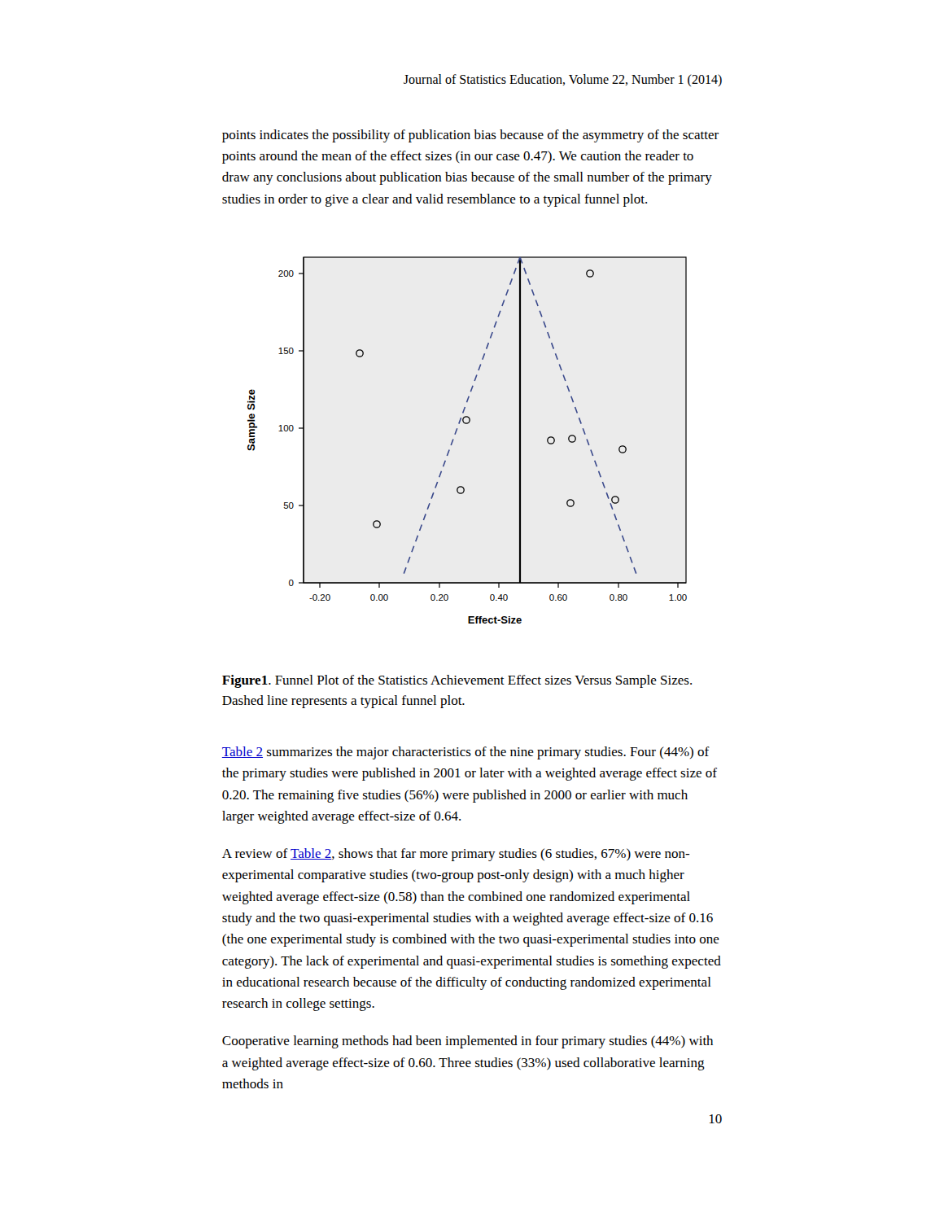Journal of Statistics Education, Volume 22, Number 1 (2014)
points indicates the possibility of publication bias because of the asymmetry of the scatter points around the mean of the effect sizes (in our case 0.47). We caution the reader to draw any conclusions about publication bias because of the small number of the primary studies in order to give a clear and valid resemblance to a typical funnel plot.
0 50 100 150 200 -0.20 0.00 0.20 0.40 0.60 0.80 1.00 Effect-Size Sample Size
Figure1. Funnel Plot of the Statistics Achievement Effect sizes Versus Sample Sizes. Dashed line represents a typical funnel plot.
Table 2 summarizes the major characteristics of the nine primary studies. Four (44%) of the primary studies were published in 2001 or later with a weighted average effect size of 0.20. The remaining five studies (56%) were published in 2000 or earlier with much larger weighted average effect-size of 0.64.
A review of Table 2, shows that far more primary studies (6 studies, 67%) were non-experimental comparative studies (two-group post-only design) with a much higher weighted average effect-size (0.58) than the combined one randomized experimental study and the two quasi-experimental studies with a weighted average effect-size of 0.16 (the one experimental study is combined with the two quasi-experimental studies into one category). The lack of experimental and quasi-experimental studies is something expected in educational research because of the difficulty of conducting randomized experimental research in college settings.
Cooperative learning methods had been implemented in four primary studies (44%) with a weighted average effect-size of 0.60. Three studies (33%) used collaborative learning methods in
10